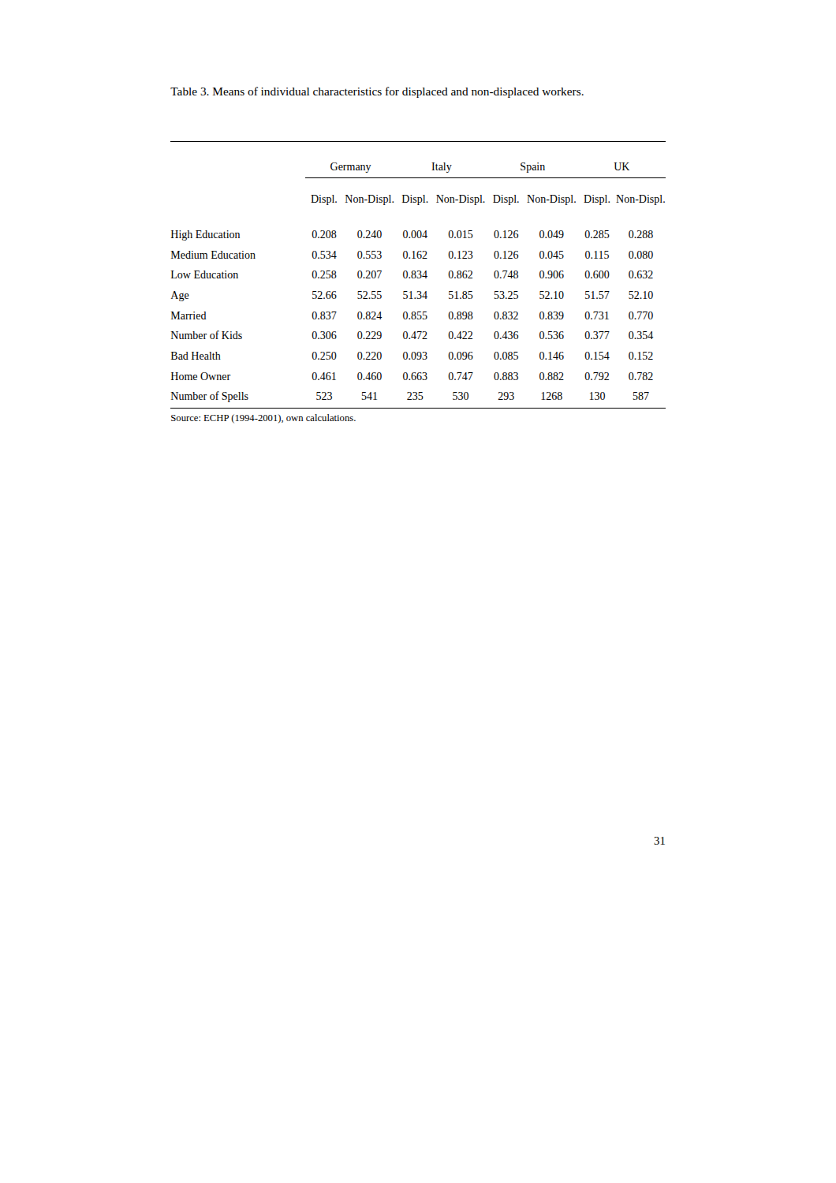Table 3. Means of individual characteristics for displaced and non-displaced workers.
| | Germany | | Italy | | Spain | | UK |
| --- | --- | --- | --- | --- | --- | --- | --- |
| | Displ. | Non-Displ. | | Displ. | Non-Displ. | | Displ. | Non-Displ. | | Displ. | Non-Displ. |
| High Education | 0.208 | 0.240 | | 0.004 | 0.015 | | 0.126 | 0.049 | | 0.285 | 0.288 |
| Medium Education | 0.534 | 0.553 | | 0.162 | 0.123 | | 0.126 | 0.045 | | 0.115 | 0.080 |
| Low Education | 0.258 | 0.207 | | 0.834 | 0.862 | | 0.748 | 0.906 | | 0.600 | 0.632 |
| Age | 52.66 | 52.55 | | 51.34 | 51.85 | | 53.25 | 52.10 | | 51.57 | 52.10 |
| Married | 0.837 | 0.824 | | 0.855 | 0.898 | | 0.832 | 0.839 | | 0.731 | 0.770 |
| Number of Kids | 0.306 | 0.229 | | 0.472 | 0.422 | | 0.436 | 0.536 | | 0.377 | 0.354 |
| Bad Health | 0.250 | 0.220 | | 0.093 | 0.096 | | 0.085 | 0.146 | | 0.154 | 0.152 |
| Home Owner | 0.461 | 0.460 | | 0.663 | 0.747 | | 0.883 | 0.882 | | 0.792 | 0.782 |
| Number of Spells | 523 | 541 | | 235 | 530 | | 293 | 1268 | | 130 | 587 |
Source: ECHP (1994-2001), own calculations.
31